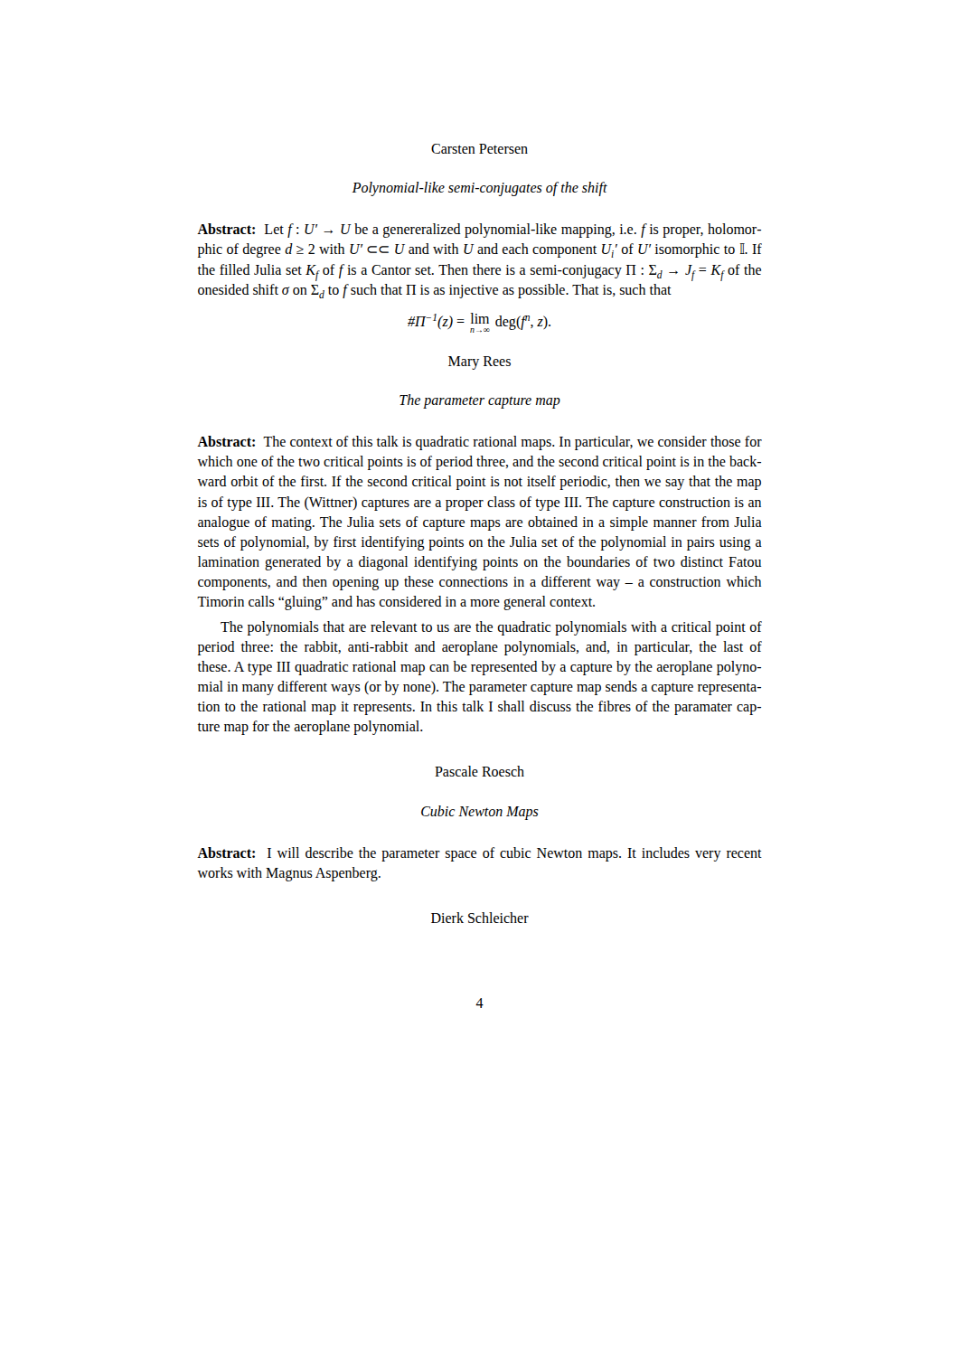Carsten Petersen
Polynomial-like semi-conjugates of the shift
Abstract: Let f : U′ → U be a genereralized polynomial-like mapping, i.e. f is proper, holomorphic of degree d ≥ 2 with U′ ⊂⊂ U and with U and each component Ui′ of U′ isomorphic to 𝕀. If the filled Julia set Kf of f is a Cantor set. Then there is a semi-conjugacy Π : Σd → Jf = Kf of the onesided shift σ on Σd to f such that Π is as injective as possible. That is, such that
#Π−1(z) = lim n→∞ deg(fn, z).
Mary Rees
The parameter capture map
Abstract: The context of this talk is quadratic rational maps. In particular, we consider those for which one of the two critical points is of period three, and the second critical point is in the backward orbit of the first. If the second critical point is not itself periodic, then we say that the map is of type III. The (Wittner) captures are a proper class of type III. The capture construction is an analogue of mating. The Julia sets of capture maps are obtained in a simple manner from Julia sets of polynomial, by first identifying points on the Julia set of the polynomial in pairs using a lamination generated by a diagonal identifying points on the boundaries of two distinct Fatou components, and then opening up these connections in a different way – a construction which Timorin calls “gluing” and has considered in a more general context.
The polynomials that are relevant to us are the quadratic polynomials with a critical point of period three: the rabbit, anti-rabbit and aeroplane polynomials, and, in particular, the last of these. A type III quadratic rational map can be represented by a capture by the aeroplane polynomial in many different ways (or by none). The parameter capture map sends a capture representation to the rational map it represents. In this talk I shall discuss the fibres of the paramater capture map for the aeroplane polynomial.
Pascale Roesch
Cubic Newton Maps
Abstract: I will describe the parameter space of cubic Newton maps. It includes very recent works with Magnus Aspenberg.
Dierk Schleicher
4